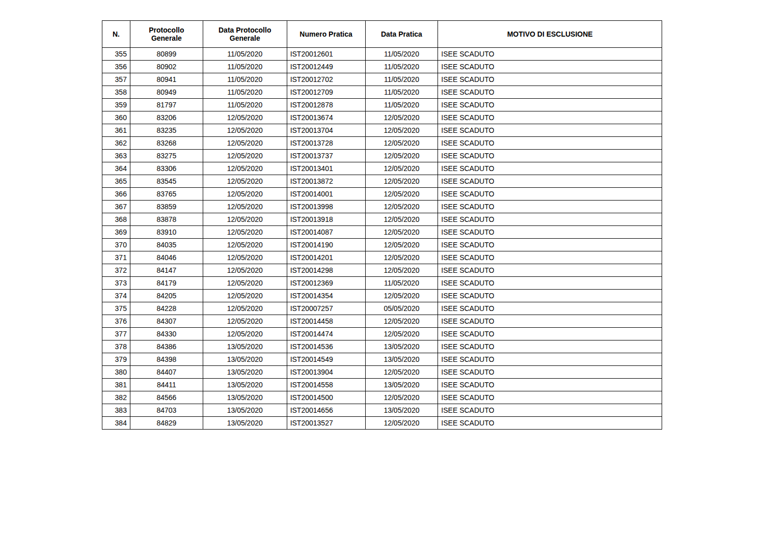| N. | Protocollo Generale | Data Protocollo Generale | Numero Pratica | Data Pratica | MOTIVO DI ESCLUSIONE |
| --- | --- | --- | --- | --- | --- |
| 355 | 80899 | 11/05/2020 | IST20012601 | 11/05/2020 | ISEE SCADUTO |
| 356 | 80902 | 11/05/2020 | IST20012449 | 11/05/2020 | ISEE SCADUTO |
| 357 | 80941 | 11/05/2020 | IST20012702 | 11/05/2020 | ISEE SCADUTO |
| 358 | 80949 | 11/05/2020 | IST20012709 | 11/05/2020 | ISEE SCADUTO |
| 359 | 81797 | 11/05/2020 | IST20012878 | 11/05/2020 | ISEE SCADUTO |
| 360 | 83206 | 12/05/2020 | IST20013674 | 12/05/2020 | ISEE SCADUTO |
| 361 | 83235 | 12/05/2020 | IST20013704 | 12/05/2020 | ISEE SCADUTO |
| 362 | 83268 | 12/05/2020 | IST20013728 | 12/05/2020 | ISEE SCADUTO |
| 363 | 83275 | 12/05/2020 | IST20013737 | 12/05/2020 | ISEE SCADUTO |
| 364 | 83306 | 12/05/2020 | IST20013401 | 12/05/2020 | ISEE SCADUTO |
| 365 | 83545 | 12/05/2020 | IST20013872 | 12/05/2020 | ISEE SCADUTO |
| 366 | 83765 | 12/05/2020 | IST20014001 | 12/05/2020 | ISEE SCADUTO |
| 367 | 83859 | 12/05/2020 | IST20013998 | 12/05/2020 | ISEE SCADUTO |
| 368 | 83878 | 12/05/2020 | IST20013918 | 12/05/2020 | ISEE SCADUTO |
| 369 | 83910 | 12/05/2020 | IST20014087 | 12/05/2020 | ISEE SCADUTO |
| 370 | 84035 | 12/05/2020 | IST20014190 | 12/05/2020 | ISEE SCADUTO |
| 371 | 84046 | 12/05/2020 | IST20014201 | 12/05/2020 | ISEE SCADUTO |
| 372 | 84147 | 12/05/2020 | IST20014298 | 12/05/2020 | ISEE SCADUTO |
| 373 | 84179 | 12/05/2020 | IST20012369 | 11/05/2020 | ISEE SCADUTO |
| 374 | 84205 | 12/05/2020 | IST20014354 | 12/05/2020 | ISEE SCADUTO |
| 375 | 84228 | 12/05/2020 | IST20007257 | 05/05/2020 | ISEE SCADUTO |
| 376 | 84307 | 12/05/2020 | IST20014458 | 12/05/2020 | ISEE SCADUTO |
| 377 | 84330 | 12/05/2020 | IST20014474 | 12/05/2020 | ISEE SCADUTO |
| 378 | 84386 | 13/05/2020 | IST20014536 | 13/05/2020 | ISEE SCADUTO |
| 379 | 84398 | 13/05/2020 | IST20014549 | 13/05/2020 | ISEE SCADUTO |
| 380 | 84407 | 13/05/2020 | IST20013904 | 12/05/2020 | ISEE SCADUTO |
| 381 | 84411 | 13/05/2020 | IST20014558 | 13/05/2020 | ISEE SCADUTO |
| 382 | 84566 | 13/05/2020 | IST20014500 | 12/05/2020 | ISEE SCADUTO |
| 383 | 84703 | 13/05/2020 | IST20014656 | 13/05/2020 | ISEE SCADUTO |
| 384 | 84829 | 13/05/2020 | IST20013527 | 12/05/2020 | ISEE SCADUTO |